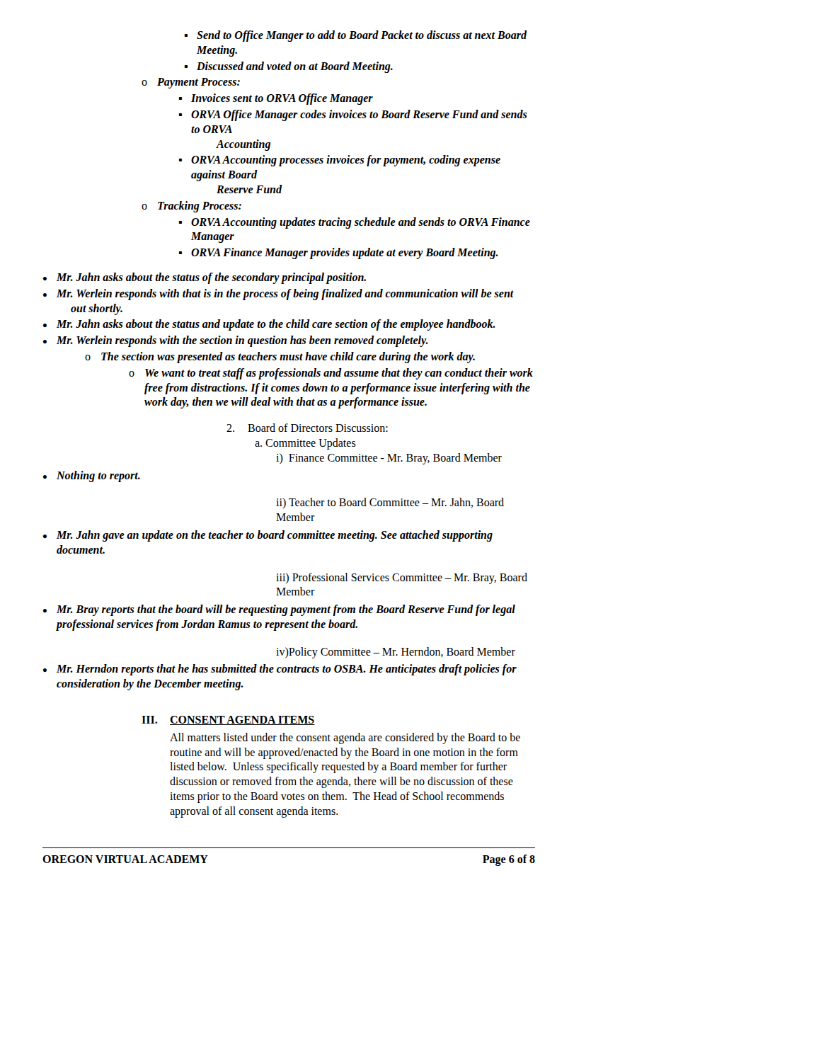Send to Office Manger to add to Board Packet to discuss at next Board Meeting.
Discussed and voted on at Board Meeting.
Payment Process:
Invoices sent to ORVA Office Manager
ORVA Office Manager codes invoices to Board Reserve Fund and sends to ORVA Accounting
ORVA Accounting processes invoices for payment, coding expense against Board Reserve Fund
Tracking Process:
ORVA Accounting updates tracing schedule and sends to ORVA Finance Manager
ORVA Finance Manager provides update at every Board Meeting.
Mr. Jahn asks about the status of the secondary principal position.
Mr. Werlein responds with that is in the process of being finalized and communication will be sent out shortly.
Mr. Jahn asks about the status and update to the child care section of the employee handbook.
Mr. Werlein responds with the section in question has been removed completely.
The section was presented as teachers must have child care during the work day.
We want to treat staff as professionals and assume that they can conduct their work free from distractions. If it comes down to a performance issue interfering with the work day, then we will deal with that as a performance issue.
2. Board of Directors Discussion:
a. Committee Updates
i) Finance Committee - Mr. Bray, Board Member
Nothing to report.
ii) Teacher to Board Committee – Mr. Jahn, Board Member
Mr. Jahn gave an update on the teacher to board committee meeting. See attached supporting document.
iii) Professional Services Committee – Mr. Bray, Board Member
Mr. Bray reports that the board will be requesting payment from the Board Reserve Fund for legal professional services from Jordan Ramus to represent the board.
iv)Policy Committee – Mr. Herndon, Board Member
Mr. Herndon reports that he has submitted the contracts to OSBA. He anticipates draft policies for consideration by the December meeting.
III. CONSENT AGENDA ITEMS
All matters listed under the consent agenda are considered by the Board to be routine and will be approved/enacted by the Board in one motion in the form listed below. Unless specifically requested by a Board member for further discussion or removed from the agenda, there will be no discussion of these items prior to the Board votes on them. The Head of School recommends approval of all consent agenda items.
OREGON VIRTUAL ACADEMY Page 6 of 8